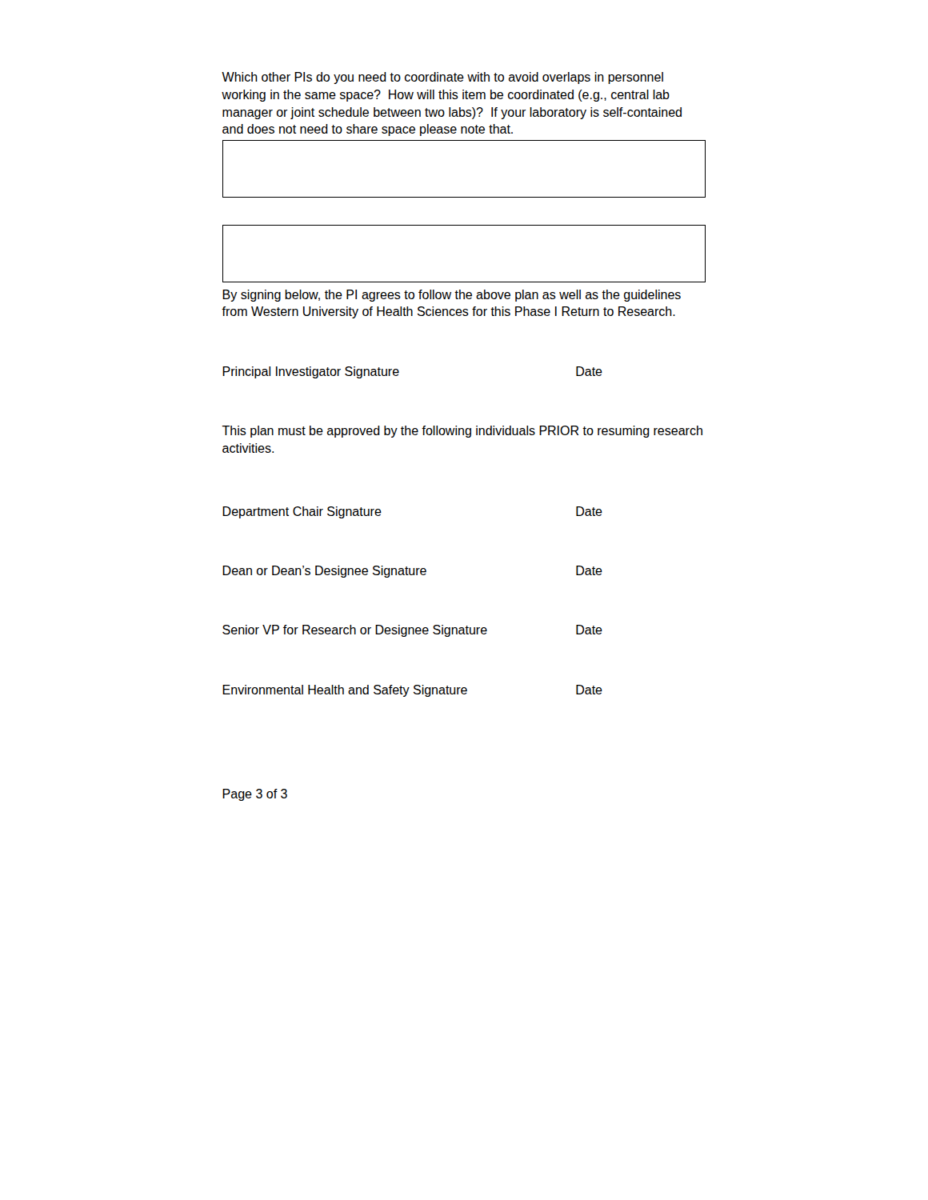Which other PIs do you need to coordinate with to avoid overlaps in personnel working in the same space? How will this item be coordinated (e.g., central lab manager or joint schedule between two labs)? If your laboratory is self-contained and does not need to share space please note that.
By signing below, the PI agrees to follow the above plan as well as the guidelines from Western University of Health Sciences for this Phase I Return to Research.
Principal Investigator Signature
Date
This plan must be approved by the following individuals PRIOR to resuming research activities.
Department Chair Signature
Date
Dean or Dean’s Designee Signature
Date
Senior VP for Research or Designee Signature
Date
Environmental Health and Safety Signature
Date
Page 3 of 3